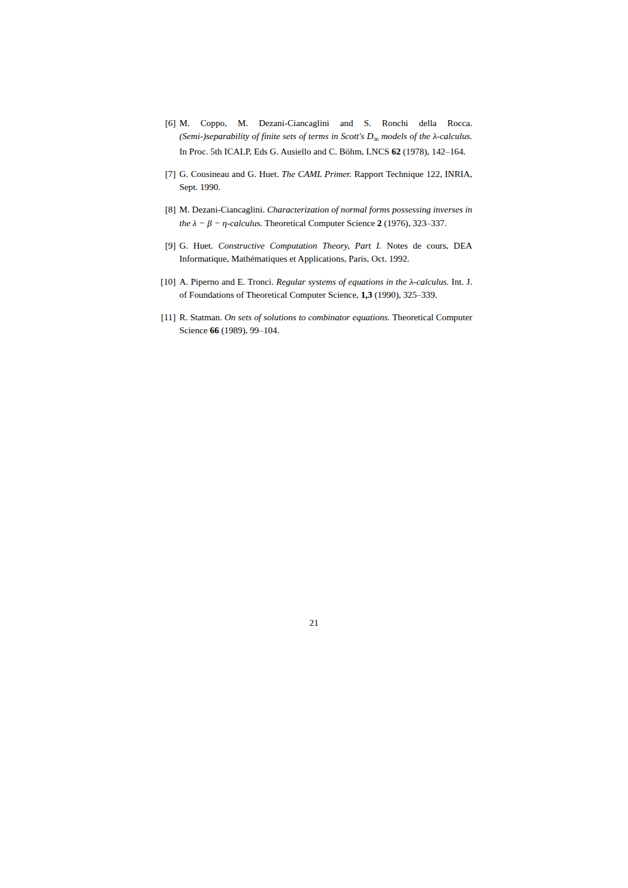[6] M. Coppo, M. Dezani-Ciancaglini and S. Ronchi della Rocca. (Semi-)separability of finite sets of terms in Scott's D∞ models of the λ-calculus. In Proc. 5th ICALP, Eds G. Ausiello and C. Böhm, LNCS 62 (1978), 142–164.
[7] G. Cousineau and G. Huet. The CAML Primer. Rapport Technique 122, INRIA, Sept. 1990.
[8] M. Dezani-Ciancaglini. Characterization of normal forms possessing inverses in the λ − β − η-calculus. Theoretical Computer Science 2 (1976), 323–337.
[9] G. Huet. Constructive Computation Theory, Part I. Notes de cours, DEA Informatique, Mathématiques et Applications, Paris, Oct. 1992.
[10] A. Piperno and E. Tronci. Regular systems of equations in the λ-calculus. Int. J. of Foundations of Theoretical Computer Science, 1,3 (1990), 325–339.
[11] R. Statman. On sets of solutions to combinator equations. Theoretical Computer Science 66 (1989), 99–104.
21